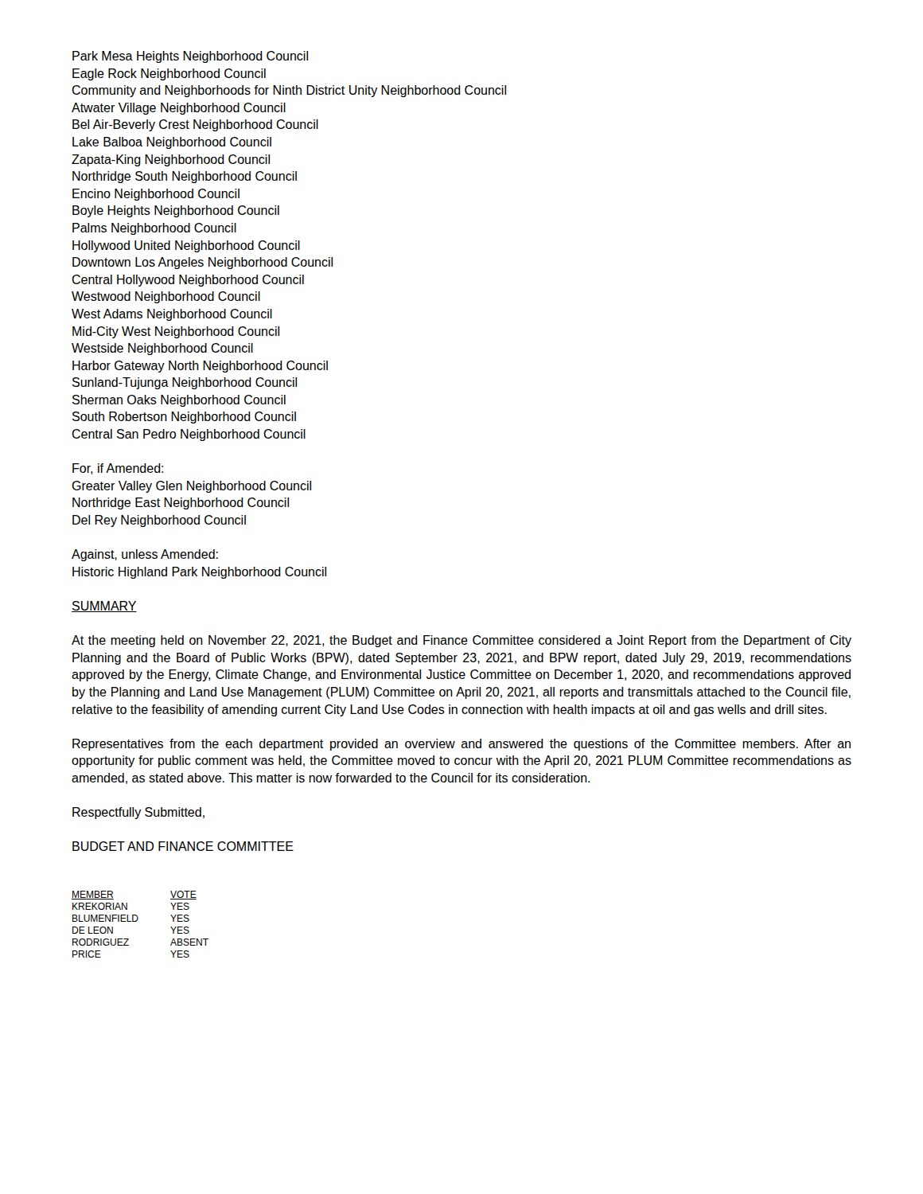Park Mesa Heights Neighborhood Council
Eagle Rock Neighborhood Council
Community and Neighborhoods for Ninth District Unity Neighborhood Council
Atwater Village Neighborhood Council
Bel Air-Beverly Crest Neighborhood Council
Lake Balboa Neighborhood Council
Zapata-King Neighborhood Council
Northridge South Neighborhood Council
Encino Neighborhood Council
Boyle Heights Neighborhood Council
Palms Neighborhood Council
Hollywood United Neighborhood Council
Downtown Los Angeles Neighborhood Council
Central Hollywood Neighborhood Council
Westwood Neighborhood Council
West Adams Neighborhood Council
Mid-City West Neighborhood Council
Westside Neighborhood Council
Harbor Gateway North Neighborhood Council
Sunland-Tujunga Neighborhood Council
Sherman Oaks Neighborhood Council
South Robertson Neighborhood Council
Central San Pedro Neighborhood Council
For, if Amended:
Greater Valley Glen Neighborhood Council
Northridge East Neighborhood Council
Del Rey Neighborhood Council
Against, unless Amended:
Historic Highland Park Neighborhood Council
SUMMARY
At the meeting held on November 22, 2021, the Budget and Finance Committee considered a Joint Report from the Department of City Planning and the Board of Public Works (BPW), dated September 23, 2021, and BPW report, dated July 29, 2019, recommendations approved by the Energy, Climate Change, and Environmental Justice Committee on December 1, 2020, and recommendations approved by the Planning and Land Use Management (PLUM) Committee on April 20, 2021, all reports and transmittals attached to the Council file, relative to the feasibility of amending current City Land Use Codes in connection with health impacts at oil and gas wells and drill sites.
Representatives from the each department provided an overview and answered the questions of the Committee members. After an opportunity for public comment was held, the Committee moved to concur with the April 20, 2021 PLUM Committee recommendations as amended, as stated above. This matter is now forwarded to the Council for its consideration.
Respectfully Submitted,
BUDGET AND FINANCE COMMITTEE
| MEMBER | VOTE |
| --- | --- |
| KREKORIAN | YES |
| BLUMENFIELD | YES |
| DE LEON | YES |
| RODRIGUEZ | ABSENT |
| PRICE | YES |